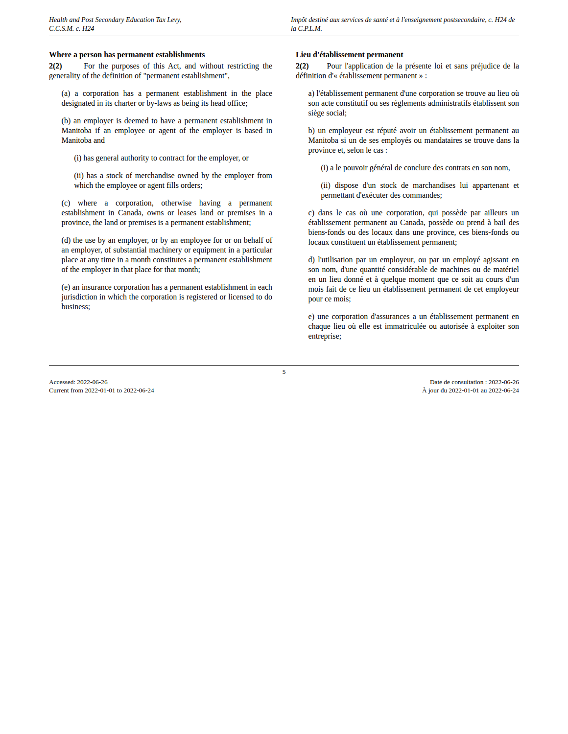Health and Post Secondary Education Tax Levy,
C.C.S.M. c. H24
Impôt destiné aux services de santé et à l'enseignement postsecondaire, c. H24 de la C.P.L.M.
Where a person has permanent establishments
2(2) For the purposes of this Act, and without restricting the generality of the definition of "permanent establishment",
(a) a corporation has a permanent establishment in the place designated in its charter or by-laws as being its head office;
(b) an employer is deemed to have a permanent establishment in Manitoba if an employee or agent of the employer is based in Manitoba and
(i) has general authority to contract for the employer, or
(ii) has a stock of merchandise owned by the employer from which the employee or agent fills orders;
(c) where a corporation, otherwise having a permanent establishment in Canada, owns or leases land or premises in a province, the land or premises is a permanent establishment;
(d) the use by an employer, or by an employee for or on behalf of an employer, of substantial machinery or equipment in a particular place at any time in a month constitutes a permanent establishment of the employer in that place for that month;
(e) an insurance corporation has a permanent establishment in each jurisdiction in which the corporation is registered or licensed to do business;
Lieu d'établissement permanent
2(2) Pour l'application de la présente loi et sans préjudice de la définition d'« établissement permanent » :
a) l'établissement permanent d'une corporation se trouve au lieu où son acte constitutif ou ses règlements administratifs établissent son siège social;
b) un employeur est réputé avoir un établissement permanent au Manitoba si un de ses employés ou mandataires se trouve dans la province et, selon le cas :
(i) a le pouvoir général de conclure des contrats en son nom,
(ii) dispose d'un stock de marchandises lui appartenant et permettant d'exécuter des commandes;
c) dans le cas où une corporation, qui possède par ailleurs un établissement permanent au Canada, possède ou prend à bail des biens-fonds ou des locaux dans une province, ces biens-fonds ou locaux constituent un établissement permanent;
d) l'utilisation par un employeur, ou par un employé agissant en son nom, d'une quantité considérable de machines ou de matériel en un lieu donné et à quelque moment que ce soit au cours d'un mois fait de ce lieu un établissement permanent de cet employeur pour ce mois;
e) une corporation d'assurances a un établissement permanent en chaque lieu où elle est immatriculée ou autorisée à exploiter son entreprise;
5
Accessed: 2022-06-26
Current from 2022-01-01 to 2022-06-24
Date de consultation : 2022-06-26
À jour du 2022-01-01 au 2022-06-24